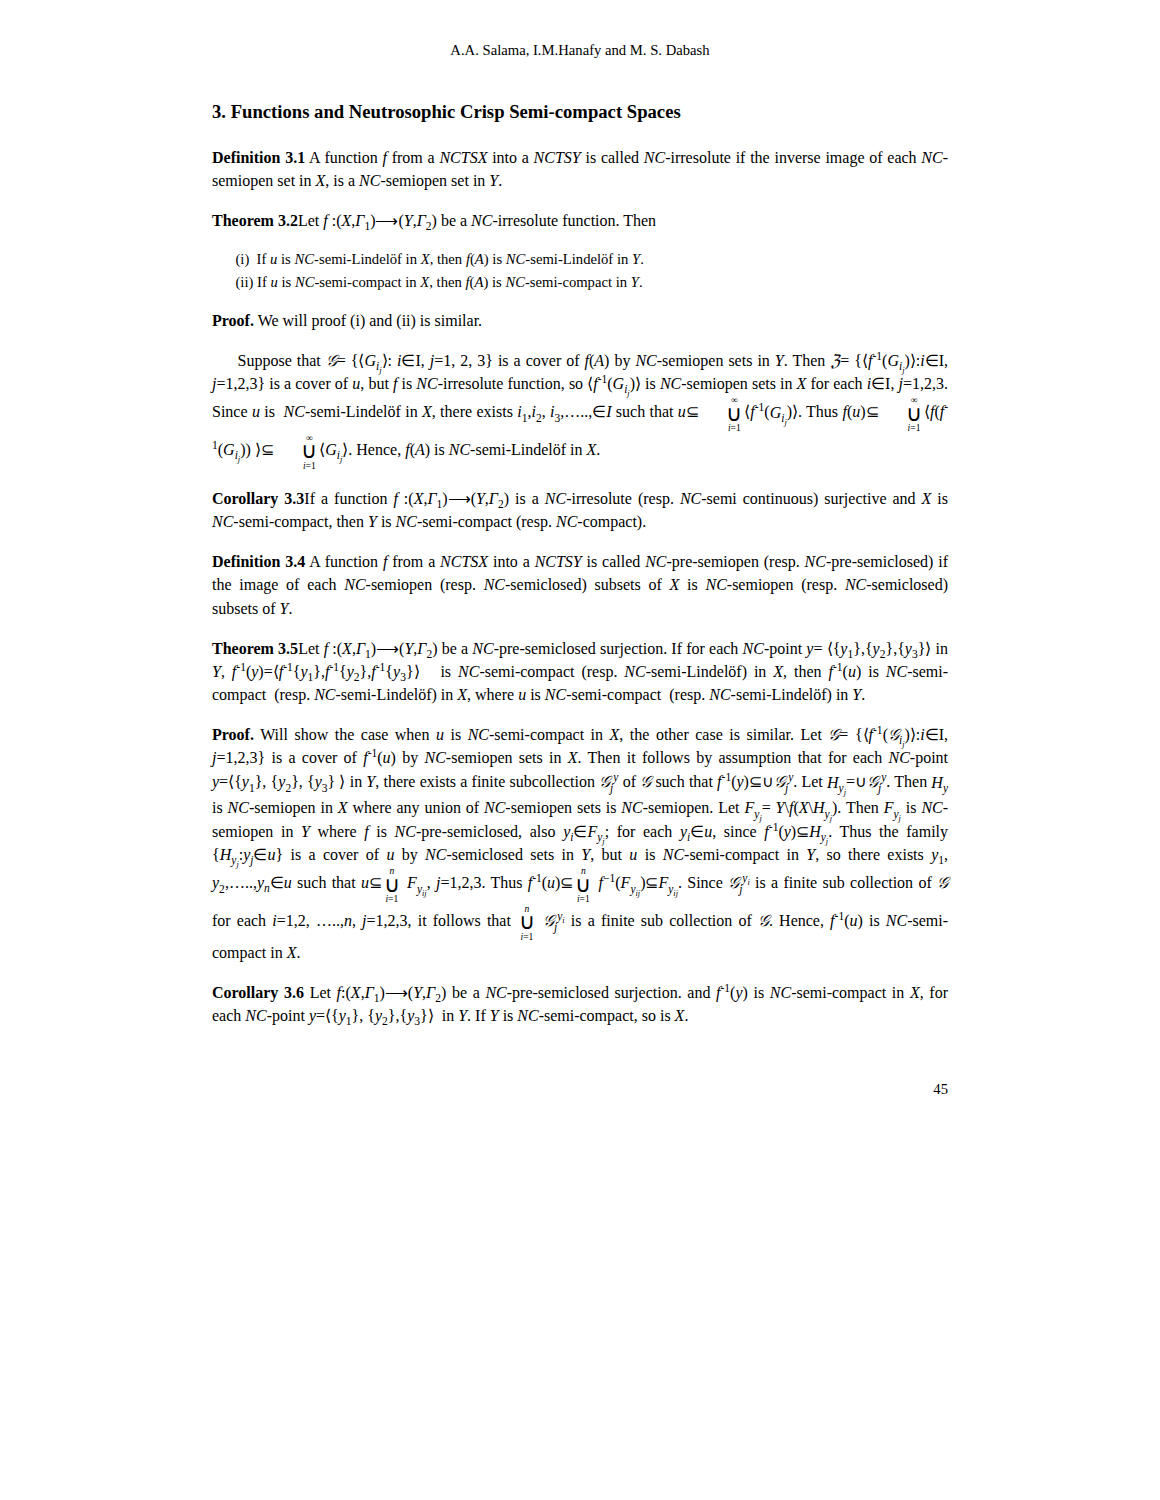A.A. Salama, I.M.Hanafy and M. S. Dabash
3. Functions and Neutrosophic Crisp Semi-compact Spaces
Definition 3.1 A function f from a NCTSX into a NCTSY is called NC-irresolute if the inverse image of each NC-semiopen set in X, is a NC-semiopen set in Y.
Theorem 3.2 Let f :(X,Γ1)⟶(Y,Γ2) be a NC-irresolute function. Then
(i) If u is NC-semi-Lindelöf in X, then f(A) is NC-semi-Lindelöf in Y.
(ii) If u is NC-semi-compact in X, then f(A) is NC-semi-compact in Y.
Proof. We will proof (i) and (ii) is similar.
Suppose that 𝒢= {⟨Gij⟩: i∈I, j=1, 2, 3} is a cover of f(A) by NC-semiopen sets in Y. Then ℨ= {⟨f-1(Gij)⟩:i∈I, j=1,2,3} is a cover of u, but f is NC-irresolute function, so ⟨f-1(Gij)⟩ is NC-semiopen sets in X for each i∈I, j=1,2,3. Since u is NC-semi-Lindelöf in X, there exists i1,i2, i3,…..,∈I such that u⊆∞∪i=1⟨f-1(Gij)⟩. Thus f(u)⊆∞∪i=1⟨f(f-1(Gij)) ⟩⊆∞∪i=1⟨Gij⟩. Hence, f(A) is NC-semi-Lindelöf in X.
Corollary 3.3 If a function f :(X,Γ1)⟶(Y,Γ2) is a NC-irresolute (resp. NC-semi continuous) surjective and X is NC-semi-compact, then Y is NC-semi-compact (resp. NC-compact).
Definition 3.4 A function f from a NCTSX into a NCTSY is called NC-pre-semiopen (resp. NC-pre-semiclosed) if the image of each NC-semiopen (resp. NC-semiclosed) subsets of X is NC-semiopen (resp. NC-semiclosed) subsets of Y.
Theorem 3.5 Let f :(X,Γ1)⟶(Y,Γ2) be a NC-pre-semiclosed surjection. If for each NC-point y= ⟨{y1},{y2},{y3}⟩ in Y, f-1(y)=⟨f-1{y1},f-1{y2},f-1{y3}⟩ is NC-semi-compact (resp. NC-semi-Lindelöf) in X, then f-1(u) is NC-semi-compact (resp. NC-semi-Lindelöf) in X, where u is NC-semi-compact (resp. NC-semi-Lindelöf) in Y.
Proof. Will show the case when u is NC-semi-compact in X, the other case is similar. Let 𝒢= {⟨f-1(𝒢ij)⟩:i∈I, j=1,2,3} is a cover of f-1(u) by NC-semiopen sets in X. Then it follows by assumption that for each NC-point y=⟨{y1}, {y2}, {y3} ⟩ in Y, there exists a finite subcollection 𝒢jy of 𝒢 such that f-1(y)⊆∪𝒢jy. Let Hyj=∪𝒢jy. Then Hy is NC-semiopen in X where any union of NC-semiopen sets is NC-semiopen. Let Fyj= Y\f(X\Hyj). Then Fyj is NC-semiopen in Y where f is NC-pre-semiclosed, also yi∈Fyj; for each yi∈u, since f-1(y)⊆Hyj. Thus the family {Hyj:yj∈u} is a cover of u by NC-semiclosed sets in Y, but u is NC-semi-compact in Y, so there exists y1, y2,…..,yn∈u such that u⊆n∪i=1 Fyij, j=1,2,3. Thus f-1(u)⊆n∪i=1 f−1(Fyij)⊆Fyij. Since 𝒢jyi is a finite sub collection of 𝒢 for each i=1,2, …..,n, j=1,2,3, it follows that n∪i=1 𝒢jyi is a finite sub collection of 𝒢. Hence, f-1(u) is NC-semi-compact in X.
Corollary 3.6 Let f:(X,Γ1)⟶(Y,Γ2) be a NC-pre-semiclosed surjection. and f-1(y) is NC-semi-compact in X, for each NC-point y=⟨{y1}, {y2},{y3}⟩ in Y. If Y is NC-semi-compact, so is X.
45